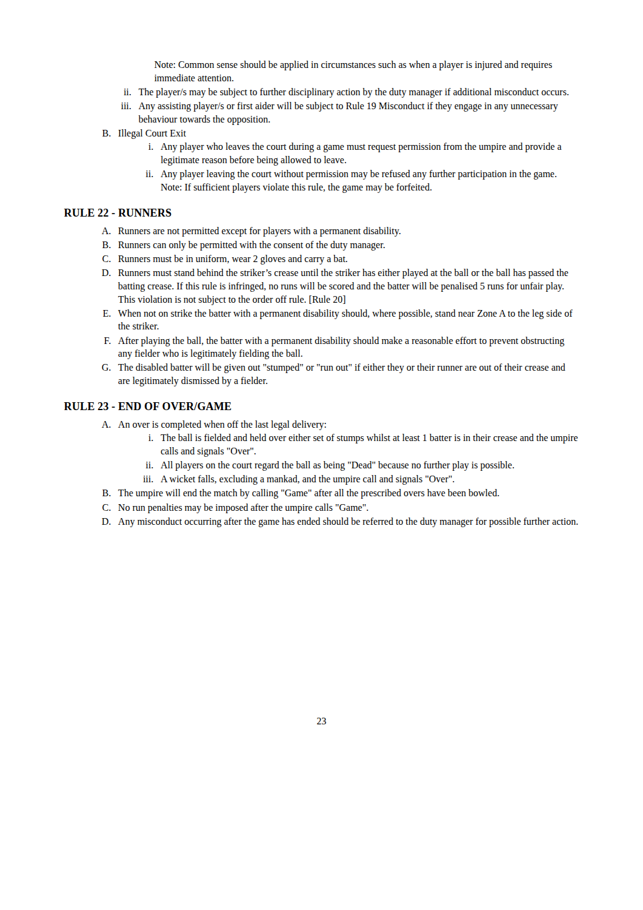Note: Common sense should be applied in circumstances such as when a player is injured and requires immediate attention.
The player/s may be subject to further disciplinary action by the duty manager if additional misconduct occurs.
Any assisting player/s or first aider will be subject to Rule 19 Misconduct if they engage in any unnecessary behaviour towards the opposition.
Illegal Court Exit
Any player who leaves the court during a game must request permission from the umpire and provide a legitimate reason before being allowed to leave.
Any player leaving the court without permission may be refused any further participation in the game. Note: If sufficient players violate this rule, the game may be forfeited.
RULE 22 - RUNNERS
Runners are not permitted except for players with a permanent disability.
Runners can only be permitted with the consent of the duty manager.
Runners must be in uniform, wear 2 gloves and carry a bat.
Runners must stand behind the striker’s crease until the striker has either played at the ball or the ball has passed the batting crease. If this rule is infringed, no runs will be scored and the batter will be penalised 5 runs for unfair play. This violation is not subject to the order off rule. [Rule 20]
When not on strike the batter with a permanent disability should, where possible, stand near Zone A to the leg side of the striker.
After playing the ball, the batter with a permanent disability should make a reasonable effort to prevent obstructing any fielder who is legitimately fielding the ball.
The disabled batter will be given out "stumped" or "run out" if either they or their runner are out of their crease and are legitimately dismissed by a fielder.
RULE 23 - END OF OVER/GAME
An over is completed when off the last legal delivery:
The ball is fielded and held over either set of stumps whilst at least 1 batter is in their crease and the umpire calls and signals "Over".
All players on the court regard the ball as being "Dead" because no further play is possible.
A wicket falls, excluding a mankad, and the umpire call and signals "Over".
The umpire will end the match by calling "Game" after all the prescribed overs have been bowled.
No run penalties may be imposed after the umpire calls "Game".
Any misconduct occurring after the game has ended should be referred to the duty manager for possible further action.
23